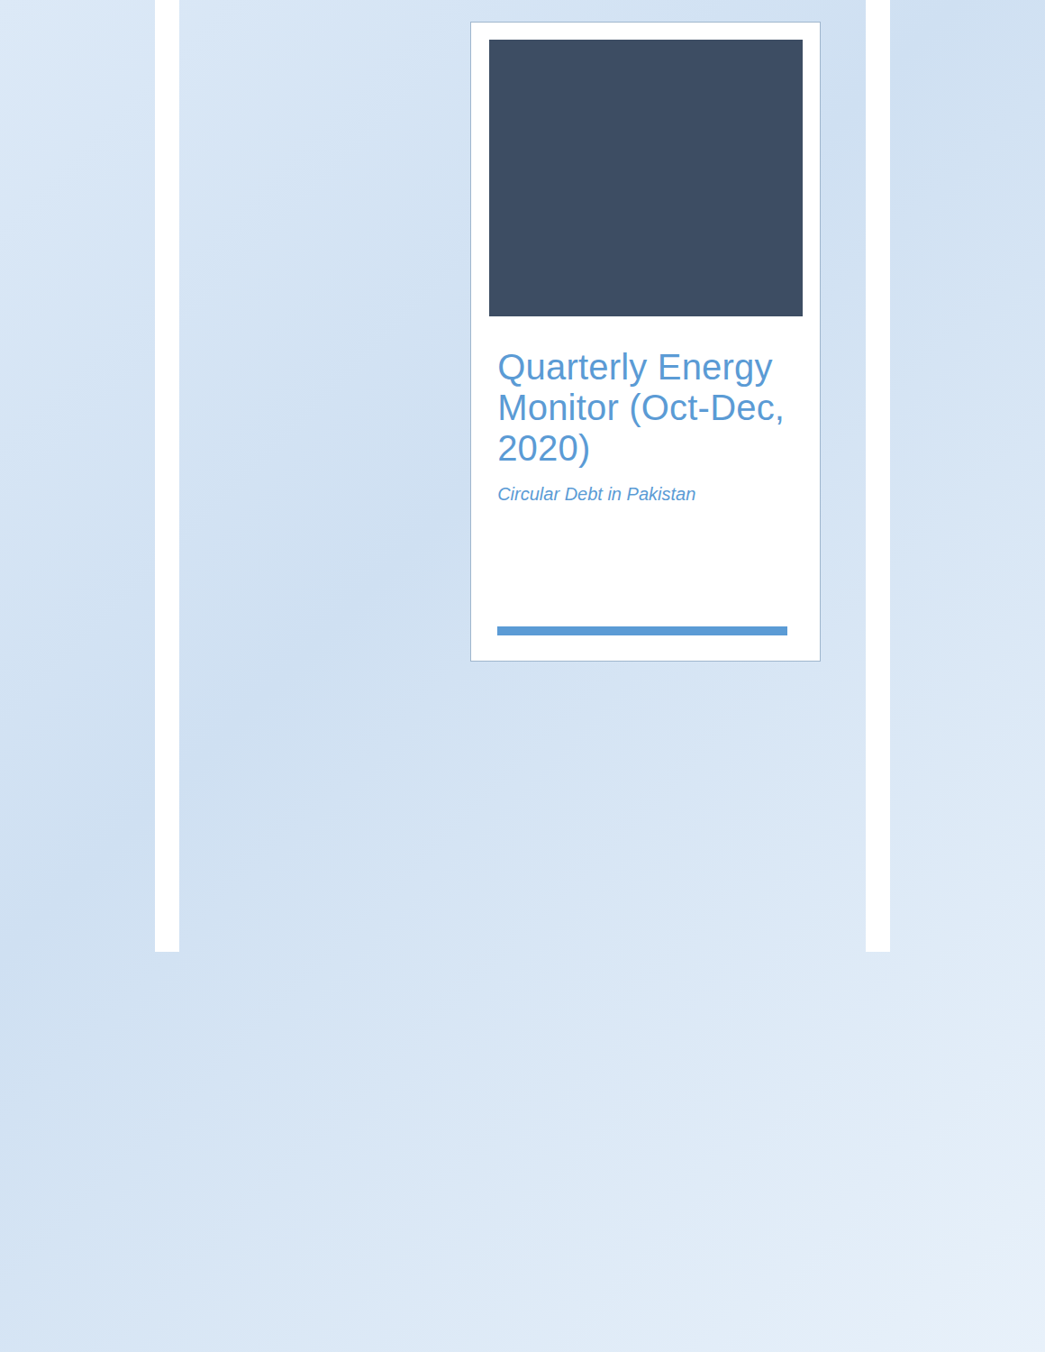Quarterly Energy Monitor (Oct-Dec, 2020)
Circular Debt in Pakistan